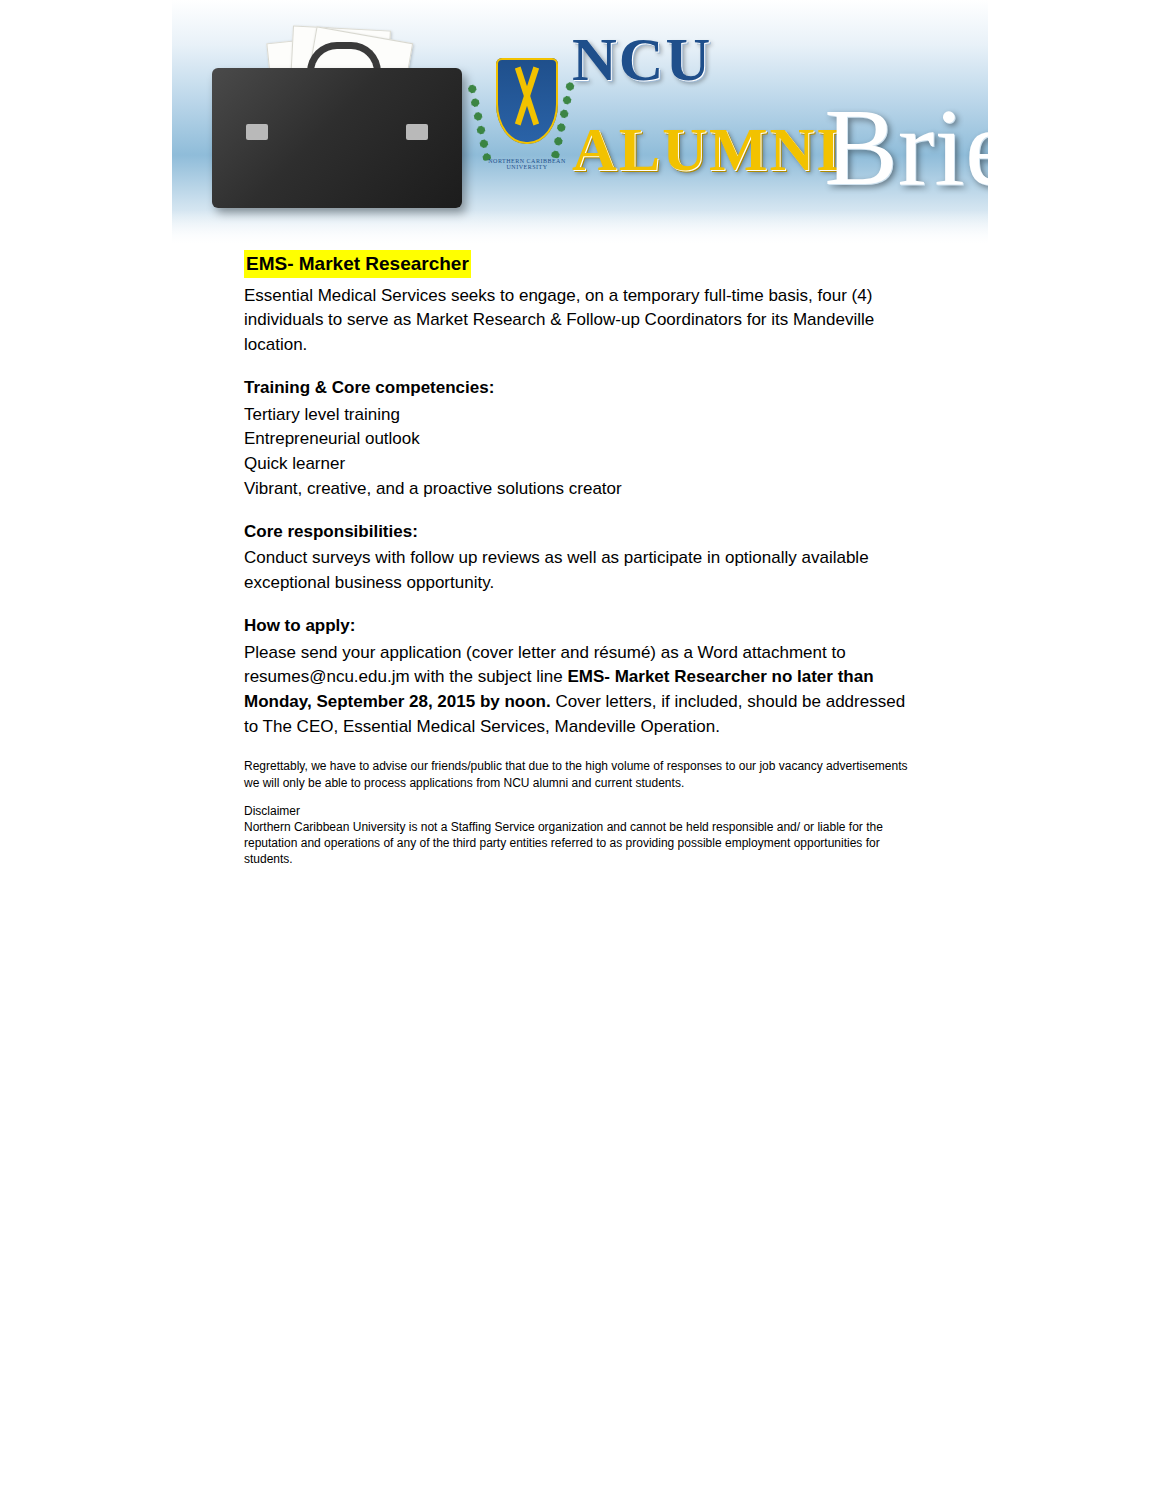Northern Caribbean University
NCU ALUMNI Brief
EMS- Market Researcher
Essential Medical Services seeks to engage, on a temporary full-time basis, four (4) individuals to serve as Market Research & Follow-up Coordinators for its Mandeville location.
Training & Core competencies:
Tertiary level training
Entrepreneurial outlook
Quick learner
Vibrant, creative, and a proactive solutions creator
Core responsibilities:
Conduct surveys with follow up reviews as well as participate in optionally available exceptional business opportunity.
How to apply:
Please send your application (cover letter and résumé) as a Word attachment to resumes@ncu.edu.jm with the subject line EMS- Market Researcher no later than Monday, September 28, 2015 by noon. Cover letters, if included, should be addressed to The CEO, Essential Medical Services, Mandeville Operation.
Regrettably, we have to advise our friends/public that due to the high volume of responses to our job vacancy advertisements we will only be able to process applications from NCU alumni and current students.
Disclaimer
Northern Caribbean University is not a Staffing Service organization and cannot be held responsible and/ or liable for the reputation and operations of any of the third party entities referred to as providing possible employment opportunities for students.